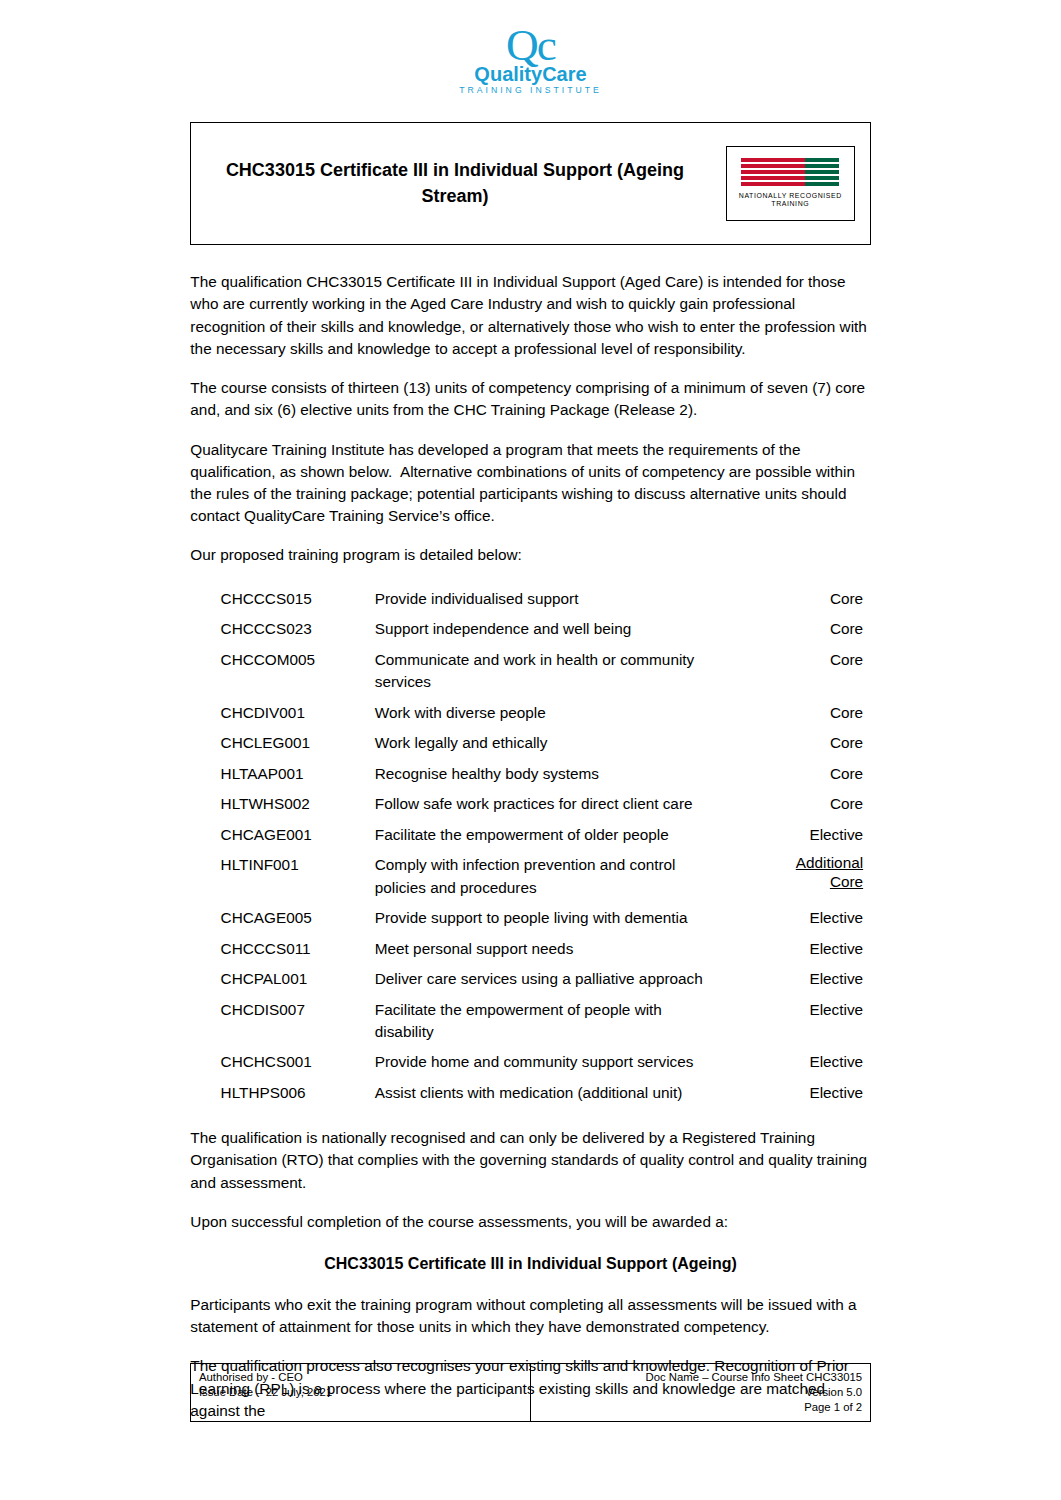Qc
QualityCare
TRAINING INSTITUTE
CHC33015 Certificate III in Individual Support (Ageing Stream)
Nationally Recognised
Training
The qualification CHC33015 Certificate III in Individual Support (Aged Care) is intended for those who are currently working in the Aged Care Industry and wish to quickly gain professional recognition of their skills and knowledge, or alternatively those who wish to enter the profession with the necessary skills and knowledge to accept a professional level of responsibility.
The course consists of thirteen (13) units of competency comprising of a minimum of seven (7) core and, and six (6) elective units from the CHC Training Package (Release 2).
Qualitycare Training Institute has developed a program that meets the requirements of the qualification, as shown below. Alternative combinations of units of competency are possible within the rules of the training package; potential participants wishing to discuss alternative units should contact QualityCare Training Service’s office.
Our proposed training program is detailed below:
| CHCCCS015 | Provide individualised support | Core |
| CHCCCS023 | Support independence and well being | Core |
| CHCCOM005 | Communicate and work in health or community services | Core |
| CHCDIV001 | Work with diverse people | Core |
| CHCLEG001 | Work legally and ethically | Core |
| HLTAAP001 | Recognise healthy body systems | Core |
| HLTWHS002 | Follow safe work practices for direct client care | Core |
| CHCAGE001 | Facilitate the empowerment of older people | Elective |
| HLTINF001 | Comply with infection prevention and control policies and procedures | Additional Core |
| CHCAGE005 | Provide support to people living with dementia | Elective |
| CHCCCS011 | Meet personal support needs | Elective |
| CHCPAL001 | Deliver care services using a palliative approach | Elective |
| CHCDIS007 | Facilitate the empowerment of people with disability | Elective |
| CHCHCS001 | Provide home and community support services | Elective |
| HLTHPS006 | Assist clients with medication (additional unit) | Elective |
The qualification is nationally recognised and can only be delivered by a Registered Training Organisation (RTO) that complies with the governing standards of quality control and quality training and assessment.
Upon successful completion of the course assessments, you will be awarded a:
CHC33015 Certificate III in Individual Support (Ageing)
Participants who exit the training program without completing all assessments will be issued with a statement of attainment for those units in which they have demonstrated competency.
The qualification process also recognises your existing skills and knowledge. Recognition of Prior Learning (RPL) is a process where the participants existing skills and knowledge are matched against the
Authorised by - CEO
Issue Date – 22 July, 2021
Doc Name – Course Info Sheet CHC33015
Version 5.0
Page 1 of 2